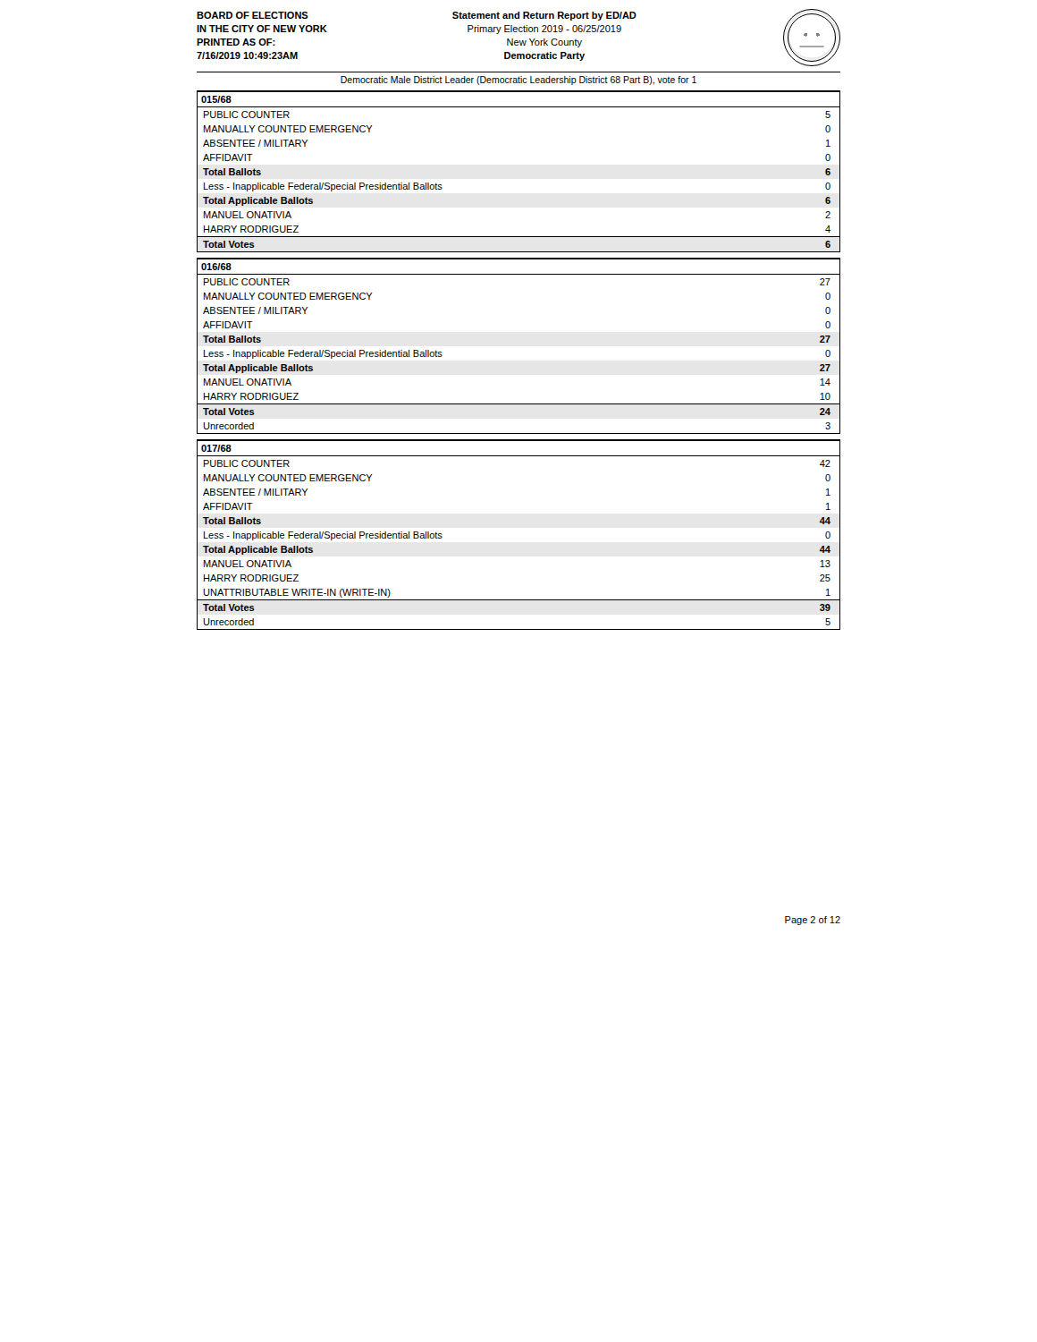BOARD OF ELECTIONS
IN THE CITY OF NEW YORK
PRINTED AS OF:
7/16/2019 10:49:23AM
Statement and Return Report by ED/AD
Primary Election 2019 - 06/25/2019
New York County
Democratic Party
Democratic Male District Leader (Democratic Leadership District 68 Part B), vote for 1
015/68
| PUBLIC COUNTER | 5 |
| MANUALLY COUNTED EMERGENCY | 0 |
| ABSENTEE / MILITARY | 1 |
| AFFIDAVIT | 0 |
| Total Ballots | 6 |
| Less - Inapplicable Federal/Special Presidential Ballots | 0 |
| Total Applicable Ballots | 6 |
| MANUEL ONATIVIA | 2 |
| HARRY RODRIGUEZ | 4 |
| Total Votes | 6 |
016/68
| PUBLIC COUNTER | 27 |
| MANUALLY COUNTED EMERGENCY | 0 |
| ABSENTEE / MILITARY | 0 |
| AFFIDAVIT | 0 |
| Total Ballots | 27 |
| Less - Inapplicable Federal/Special Presidential Ballots | 0 |
| Total Applicable Ballots | 27 |
| MANUEL ONATIVIA | 14 |
| HARRY RODRIGUEZ | 10 |
| Total Votes | 24 |
| Unrecorded | 3 |
017/68
| PUBLIC COUNTER | 42 |
| MANUALLY COUNTED EMERGENCY | 0 |
| ABSENTEE / MILITARY | 1 |
| AFFIDAVIT | 1 |
| Total Ballots | 44 |
| Less - Inapplicable Federal/Special Presidential Ballots | 0 |
| Total Applicable Ballots | 44 |
| MANUEL ONATIVIA | 13 |
| HARRY RODRIGUEZ | 25 |
| UNATTRIBUTABLE WRITE-IN (WRITE-IN) | 1 |
| Total Votes | 39 |
| Unrecorded | 5 |
Page 2 of 12